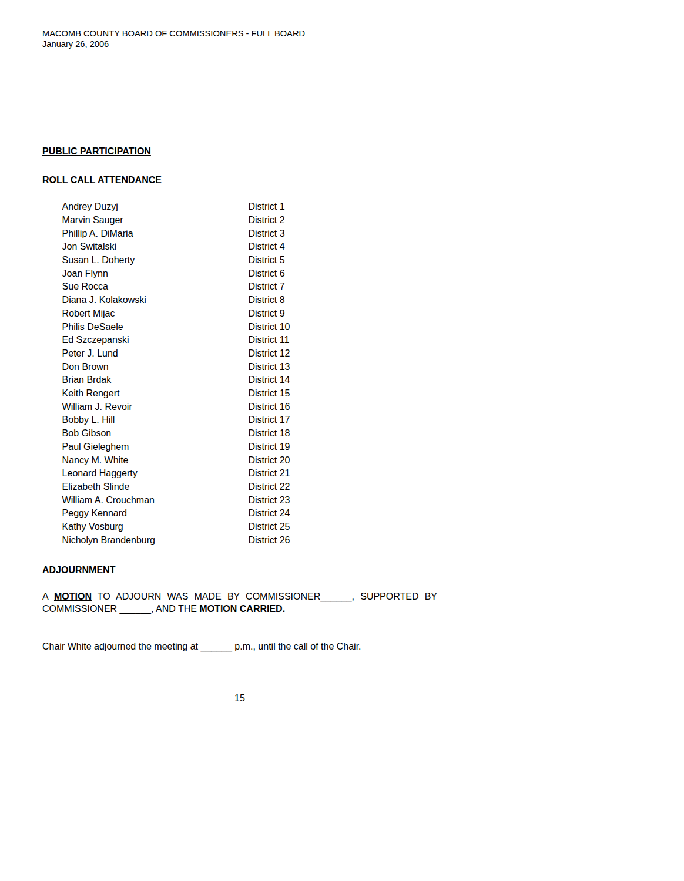MACOMB COUNTY BOARD OF COMMISSIONERS - FULL BOARD
January 26, 2006
PUBLIC PARTICIPATION
ROLL CALL ATTENDANCE
| Andrey Duzyj | District 1 |
| Marvin Sauger | District 2 |
| Phillip A. DiMaria | District 3 |
| Jon Switalski | District 4 |
| Susan L. Doherty | District 5 |
| Joan Flynn | District 6 |
| Sue Rocca | District 7 |
| Diana J. Kolakowski | District 8 |
| Robert Mijac | District 9 |
| Philis DeSaele | District 10 |
| Ed Szczepanski | District 11 |
| Peter J. Lund | District 12 |
| Don Brown | District 13 |
| Brian Brdak | District 14 |
| Keith Rengert | District 15 |
| William J. Revoir | District 16 |
| Bobby L. Hill | District 17 |
| Bob Gibson | District 18 |
| Paul Gieleghem | District 19 |
| Nancy M. White | District 20 |
| Leonard Haggerty | District 21 |
| Elizabeth Slinde | District 22 |
| William A. Crouchman | District 23 |
| Peggy Kennard | District 24 |
| Kathy Vosburg | District 25 |
| Nicholyn Brandenburg | District 26 |
ADJOURNMENT
A MOTION TO ADJOURN WAS MADE BY COMMISSIONER______, SUPPORTED BY COMMISSIONER ______, AND THE MOTION CARRIED.
Chair White adjourned the meeting at ______ p.m., until the call of the Chair.
15